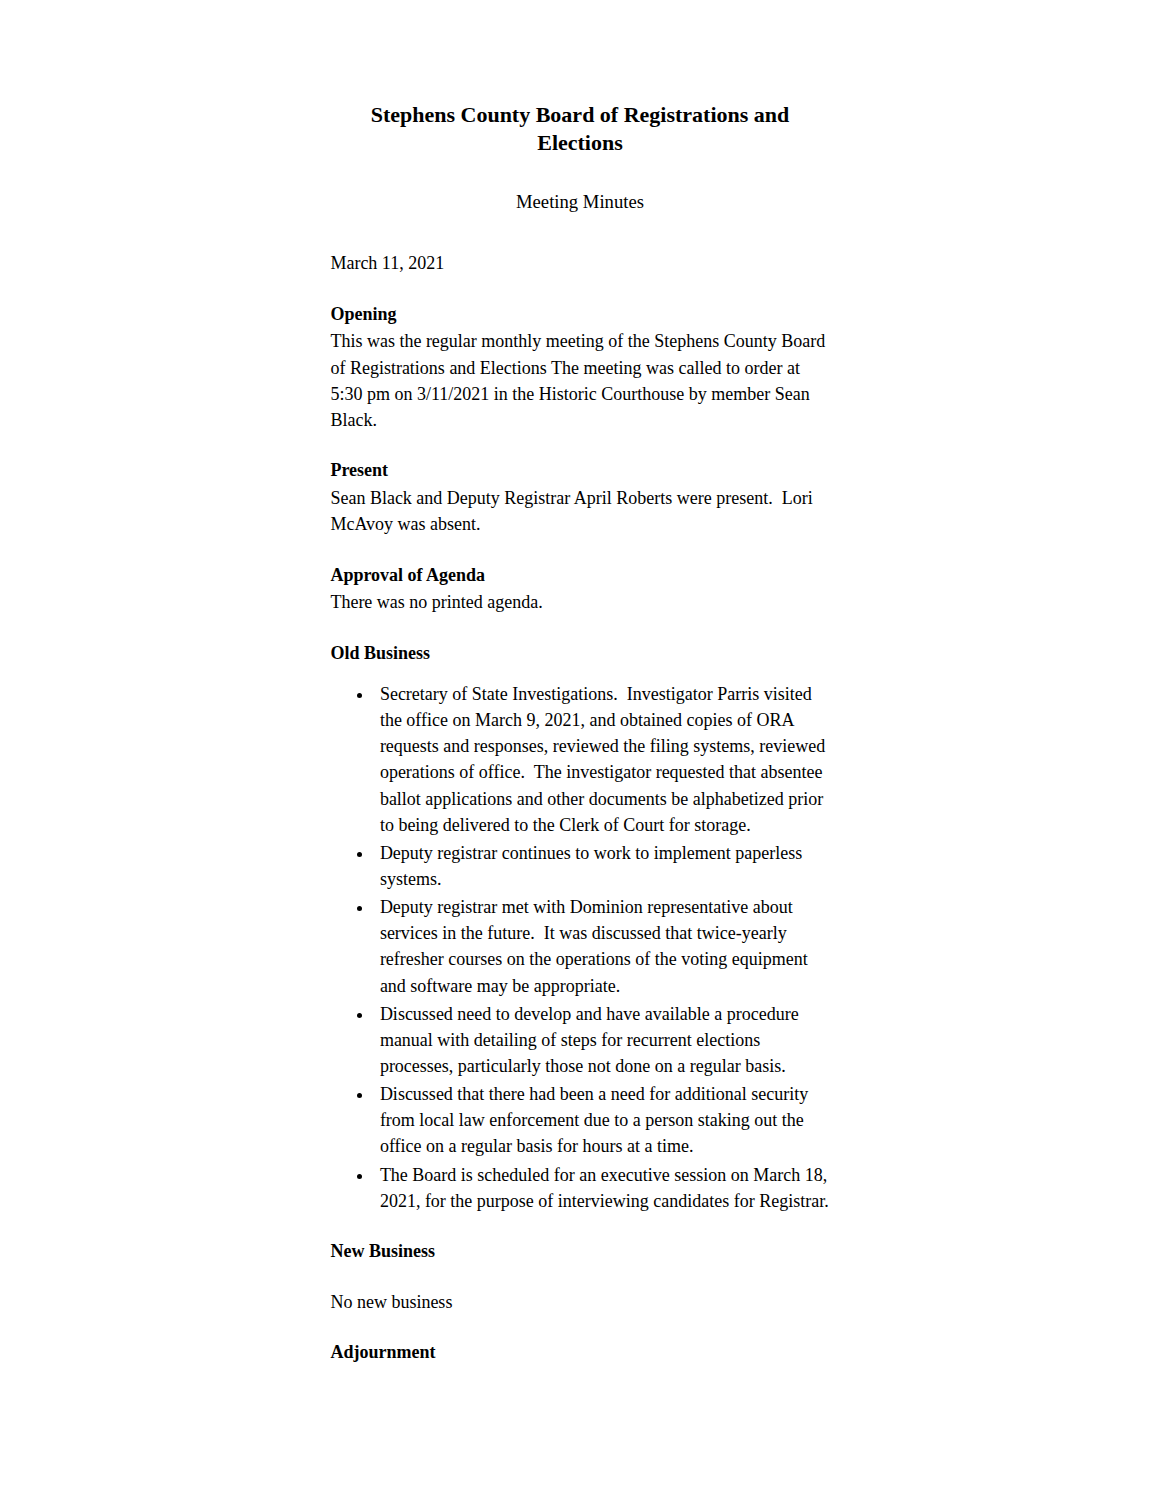Stephens County Board of Registrations and Elections
Meeting Minutes
March 11, 2021
Opening
This was the regular monthly meeting of the Stephens County Board of Registrations and Elections The meeting was called to order at 5:30 pm on 3/11/2021 in the Historic Courthouse by member Sean Black.
Present
Sean Black and Deputy Registrar April Roberts were present. Lori McAvoy was absent.
Approval of Agenda
There was no printed agenda.
Old Business
Secretary of State Investigations. Investigator Parris visited the office on March 9, 2021, and obtained copies of ORA requests and responses, reviewed the filing systems, reviewed operations of office. The investigator requested that absentee ballot applications and other documents be alphabetized prior to being delivered to the Clerk of Court for storage.
Deputy registrar continues to work to implement paperless systems.
Deputy registrar met with Dominion representative about services in the future. It was discussed that twice-yearly refresher courses on the operations of the voting equipment and software may be appropriate.
Discussed need to develop and have available a procedure manual with detailing of steps for recurrent elections processes, particularly those not done on a regular basis.
Discussed that there had been a need for additional security from local law enforcement due to a person staking out the office on a regular basis for hours at a time.
The Board is scheduled for an executive session on March 18, 2021, for the purpose of interviewing candidates for Registrar.
New Business
No new business
Adjournment